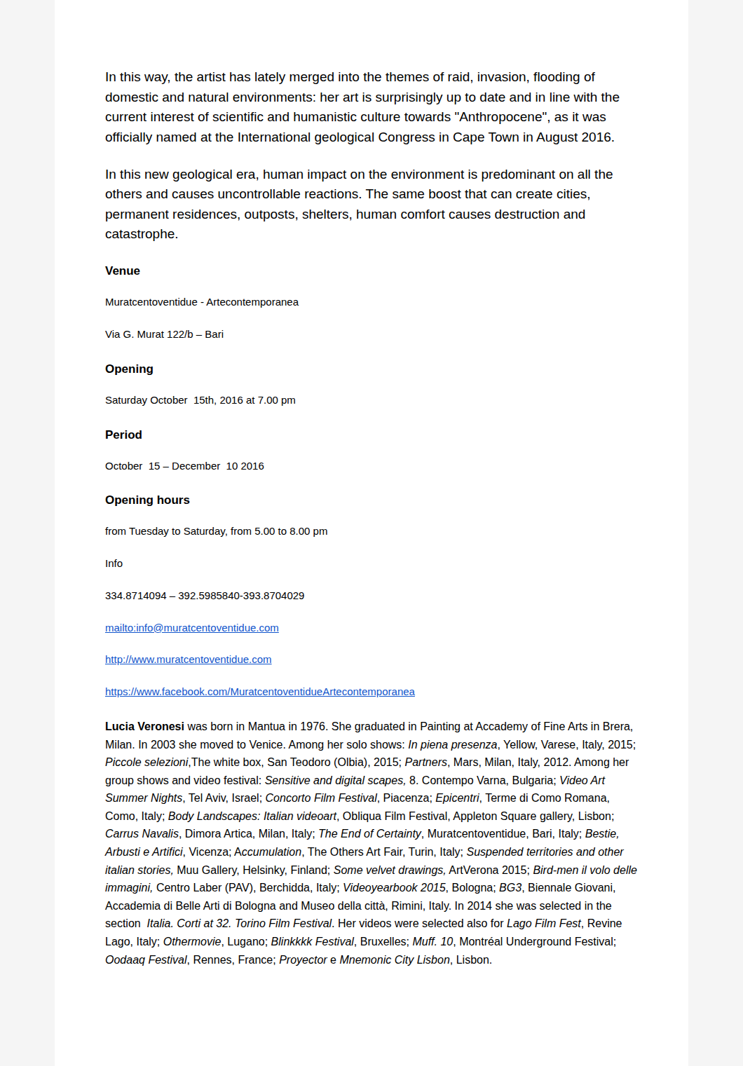In this way, the artist has lately merged into the themes of raid, invasion, flooding of domestic and natural environments: her art is surprisingly up to date and in line with the current interest of scientific and humanistic culture towards "Anthropocene", as it was officially named at the International geological Congress in Cape Town in August 2016.
In this new geological era, human impact on the environment is predominant on all the others and causes uncontrollable reactions. The same boost that can create cities, permanent residences, outposts, shelters, human comfort causes destruction and catastrophe.
Venue
Muratcentoventidue - Artecontemporanea
Via G. Murat 122/b – Bari
Opening
Saturday October 15th, 2016 at 7.00 pm
Period
October 15 – December 10 2016
Opening hours
from Tuesday to Saturday, from 5.00 to 8.00 pm
Info
334.8714094 – 392.5985840-393.8704029
mailto:info@muratcentoventidue.com
http://www.muratcentoventidue.com
https://www.facebook.com/MuratcentoventidueArtecontemporanea
Lucia Veronesi was born in Mantua in 1976. She graduated in Painting at Accademy of Fine Arts in Brera, Milan. In 2003 she moved to Venice. Among her solo shows: In piena presenza, Yellow, Varese, Italy, 2015; Piccole selezioni,The white box, San Teodoro (Olbia), 2015; Partners, Mars, Milan, Italy, 2012. Among her group shows and video festival: Sensitive and digital scapes, 8. Contempo Varna, Bulgaria; Video Art Summer Nights, Tel Aviv, Israel; Concorto Film Festival, Piacenza; Epicentri, Terme di Como Romana, Como, Italy; Body Landscapes: Italian videoart, Obliqua Film Festival, Appleton Square gallery, Lisbon; Carrus Navalis, Dimora Artica, Milan, Italy; The End of Certainty, Muratcentoventidue, Bari, Italy; Bestie, Arbusti e Artifici, Vicenza; Accumulation, The Others Art Fair, Turin, Italy; Suspended territories and other italian stories, Muu Gallery, Helsinky, Finland; Some velvet drawings, ArtVerona 2015; Bird-men il volo delle immagini, Centro Laber (PAV), Berchidda, Italy; Videoyearbook 2015, Bologna; BG3, Biennale Giovani, Accademia di Belle Arti di Bologna and Museo della città, Rimini, Italy. In 2014 she was selected in the section Italia. Corti at 32. Torino Film Festival. Her videos were selected also for Lago Film Fest, Revine Lago, Italy; Othermovie, Lugano; Blinkkkk Festival, Bruxelles; Muff. 10, Montréal Underground Festival; Oodaaq Festival, Rennes, France; Proyector e Mnemonic City Lisbon, Lisbon.